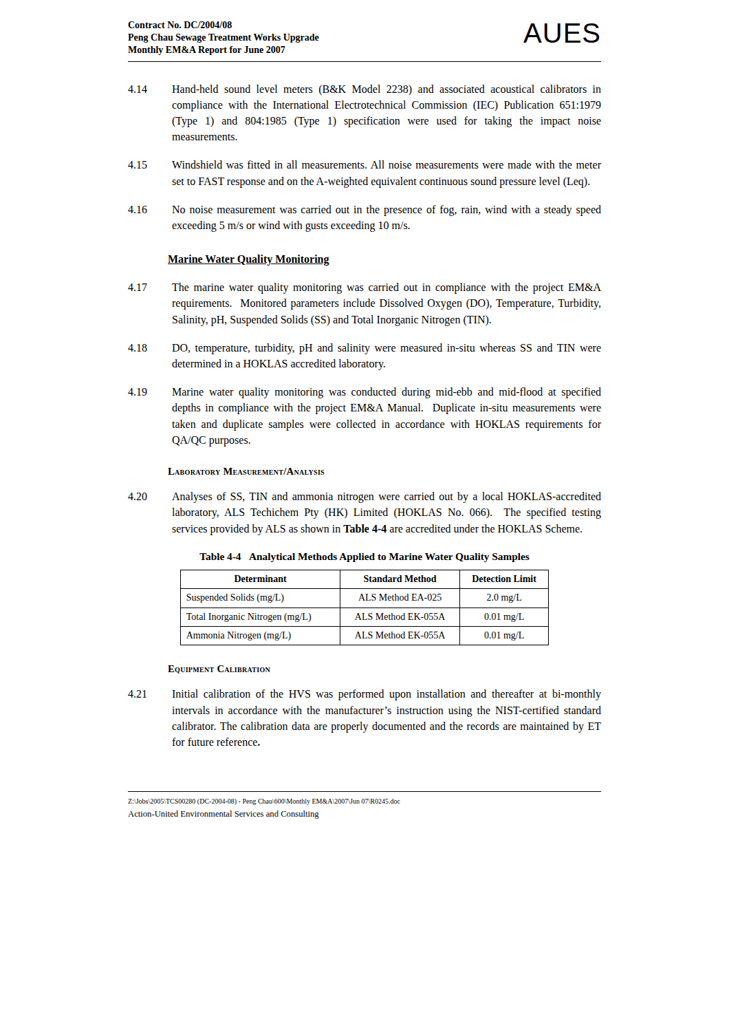Contract No. DC/2004/08
Peng Chau Sewage Treatment Works Upgrade
Monthly EM&A Report for June 2007
AUES
4.14
Hand-held sound level meters (B&K Model 2238) and associated acoustical calibrators in compliance with the International Electrotechnical Commission (IEC) Publication 651:1979 (Type 1) and 804:1985 (Type 1) specification were used for taking the impact noise measurements.
4.15
Windshield was fitted in all measurements. All noise measurements were made with the meter set to FAST response and on the A-weighted equivalent continuous sound pressure level (Leq).
4.16
No noise measurement was carried out in the presence of fog, rain, wind with a steady speed exceeding 5 m/s or wind with gusts exceeding 10 m/s.
Marine Water Quality Monitoring
4.17
The marine water quality monitoring was carried out in compliance with the project EM&A requirements. Monitored parameters include Dissolved Oxygen (DO), Temperature, Turbidity, Salinity, pH, Suspended Solids (SS) and Total Inorganic Nitrogen (TIN).
4.18
DO, temperature, turbidity, pH and salinity were measured in-situ whereas SS and TIN were determined in a HOKLAS accredited laboratory.
4.19
Marine water quality monitoring was conducted during mid-ebb and mid-flood at specified depths in compliance with the project EM&A Manual. Duplicate in-situ measurements were taken and duplicate samples were collected in accordance with HOKLAS requirements for QA/QC purposes.
Laboratory Measurement/Analysis
4.20
Analyses of SS, TIN and ammonia nitrogen were carried out by a local HOKLAS-accredited laboratory, ALS Techichem Pty (HK) Limited (HOKLAS No. 066). The specified testing services provided by ALS as shown in Table 4-4 are accredited under the HOKLAS Scheme.
Table 4-4 Analytical Methods Applied to Marine Water Quality Samples
| Determinant | Standard Method | Detection Limit |
| --- | --- | --- |
| Suspended Solids (mg/L) | ALS Method EA-025 | 2.0 mg/L |
| Total Inorganic Nitrogen (mg/L) | ALS Method EK-055A | 0.01 mg/L |
| Ammonia Nitrogen (mg/L) | ALS Method EK-055A | 0.01 mg/L |
Equipment Calibration
4.21
Initial calibration of the HVS was performed upon installation and thereafter at bi-monthly intervals in accordance with the manufacturer’s instruction using the NIST-certified standard calibrator. The calibration data are properly documented and the records are maintained by ET for future reference.
Z:\Jobs\2005\TCS00280 (DC-2004-08) - Peng Chau\600\Monthly EM&A\2007\Jun 07\R0245.doc
Action-United Environmental Services and Consulting